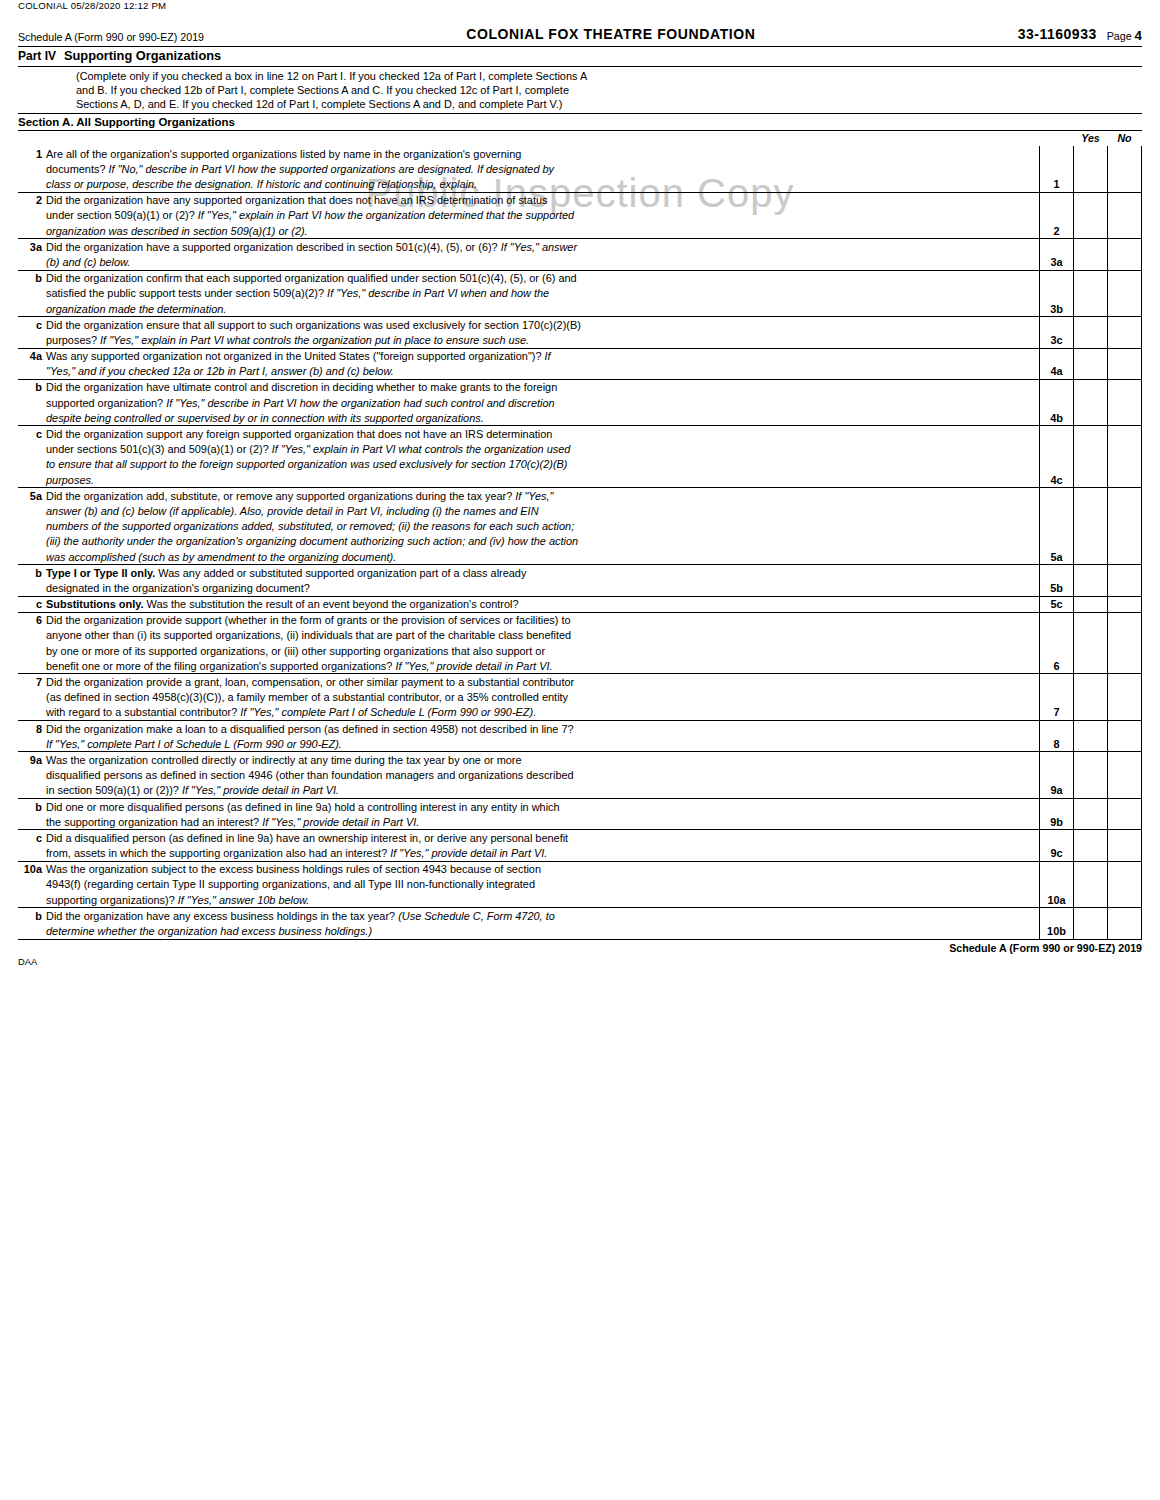COLONIAL 05/28/2020 12:12 PM
Schedule A (Form 990 or 990-EZ) 2019
COLONIAL FOX THEATRE FOUNDATION
33-1160933
Page 4
Part IV
Supporting Organizations
(Complete only if you checked a box in line 12 on Part I. If you checked 12a of Part I, complete Sections A
and B. If you checked 12b of Part I, complete Sections A and C. If you checked 12c of Part I, complete
Sections A, D, and E. If you checked 12d of Part I, complete Sections A and D, and complete Part V.)
Section A. All Supporting Organizations
Public Inspection Copy
| | | | Yes | No |
| 1 | Are all of the organization's supported organizations listed by name in the organization's governing | | | |
| | documents? If "No," describe in Part VI how the supported organizations are designated. If designated by | | | |
| | class or purpose, describe the designation. If historic and continuing relationship, explain. | 1 | | |
| 2 | Did the organization have any supported organization that does not have an IRS determination of status | | | |
| | under section 509(a)(1) or (2)? If "Yes," explain in Part VI how the organization determined that the supported | | | |
| | organization was described in section 509(a)(1) or (2). | 2 | | |
| 3a | Did the organization have a supported organization described in section 501(c)(4), (5), or (6)? If "Yes," answer | | | |
| | (b) and (c) below. | 3a | | |
| b | Did the organization confirm that each supported organization qualified under section 501(c)(4), (5), or (6) and | | | |
| | satisfied the public support tests under section 509(a)(2)? If "Yes," describe in Part VI when and how the | | | |
| | organization made the determination. | 3b | | |
| c | Did the organization ensure that all support to such organizations was used exclusively for section 170(c)(2)(B) | | | |
| | purposes? If "Yes," explain in Part VI what controls the organization put in place to ensure such use. | 3c | | |
| 4a | Was any supported organization not organized in the United States ("foreign supported organization")? If | | | |
| | "Yes," and if you checked 12a or 12b in Part I, answer (b) and (c) below. | 4a | | |
| b | Did the organization have ultimate control and discretion in deciding whether to make grants to the foreign | | | |
| | supported organization? If "Yes," describe in Part VI how the organization had such control and discretion | | | |
| | despite being controlled or supervised by or in connection with its supported organizations. | 4b | | |
| c | Did the organization support any foreign supported organization that does not have an IRS determination | | | |
| | under sections 501(c)(3) and 509(a)(1) or (2)? If "Yes," explain in Part VI what controls the organization used | | | |
| | to ensure that all support to the foreign supported organization was used exclusively for section 170(c)(2)(B) | | | |
| | purposes. | 4c | | |
| 5a | Did the organization add, substitute, or remove any supported organizations during the tax year? If "Yes," | | | |
| | answer (b) and (c) below (if applicable). Also, provide detail in Part VI, including (i) the names and EIN | | | |
| | numbers of the supported organizations added, substituted, or removed; (ii) the reasons for each such action; | | | |
| | (iii) the authority under the organization's organizing document authorizing such action; and (iv) how the action | | | |
| | was accomplished (such as by amendment to the organizing document). | 5a | | |
| b | Type I or Type II only. Was any added or substituted supported organization part of a class already | | | |
| | designated in the organization's organizing document? | 5b | | |
| c | Substitutions only. Was the substitution the result of an event beyond the organization's control? | 5c | | |
| 6 | Did the organization provide support (whether in the form of grants or the provision of services or facilities) to | | | |
| | anyone other than (i) its supported organizations, (ii) individuals that are part of the charitable class benefited | | | |
| | by one or more of its supported organizations, or (iii) other supporting organizations that also support or | | | |
| | benefit one or more of the filing organization's supported organizations? If "Yes," provide detail in Part VI. | 6 | | |
| 7 | Did the organization provide a grant, loan, compensation, or other similar payment to a substantial contributor | | | |
| | (as defined in section 4958(c)(3)(C)), a family member of a substantial contributor, or a 35% controlled entity | | | |
| | with regard to a substantial contributor? If "Yes," complete Part I of Schedule L (Form 990 or 990-EZ). | 7 | | |
| 8 | Did the organization make a loan to a disqualified person (as defined in section 4958) not described in line 7? | | | |
| | If "Yes," complete Part I of Schedule L (Form 990 or 990-EZ). | 8 | | |
| 9a | Was the organization controlled directly or indirectly at any time during the tax year by one or more | | | |
| | disqualified persons as defined in section 4946 (other than foundation managers and organizations described | | | |
| | in section 509(a)(1) or (2))? If "Yes," provide detail in Part VI. | 9a | | |
| b | Did one or more disqualified persons (as defined in line 9a) hold a controlling interest in any entity in which | | | |
| | the supporting organization had an interest? If "Yes," provide detail in Part VI. | 9b | | |
| c | Did a disqualified person (as defined in line 9a) have an ownership interest in, or derive any personal benefit | | | |
| | from, assets in which the supporting organization also had an interest? If "Yes," provide detail in Part VI. | 9c | | |
| 10a | Was the organization subject to the excess business holdings rules of section 4943 because of section | | | |
| | 4943(f) (regarding certain Type II supporting organizations, and all Type III non-functionally integrated | | | |
| | supporting organizations)? If "Yes," answer 10b below. | 10a | | |
| b | Did the organization have any excess business holdings in the tax year? (Use Schedule C, Form 4720, to | | | |
| | determine whether the organization had excess business holdings.) | 10b | | |
Schedule A (Form 990 or 990-EZ) 2019
DAA